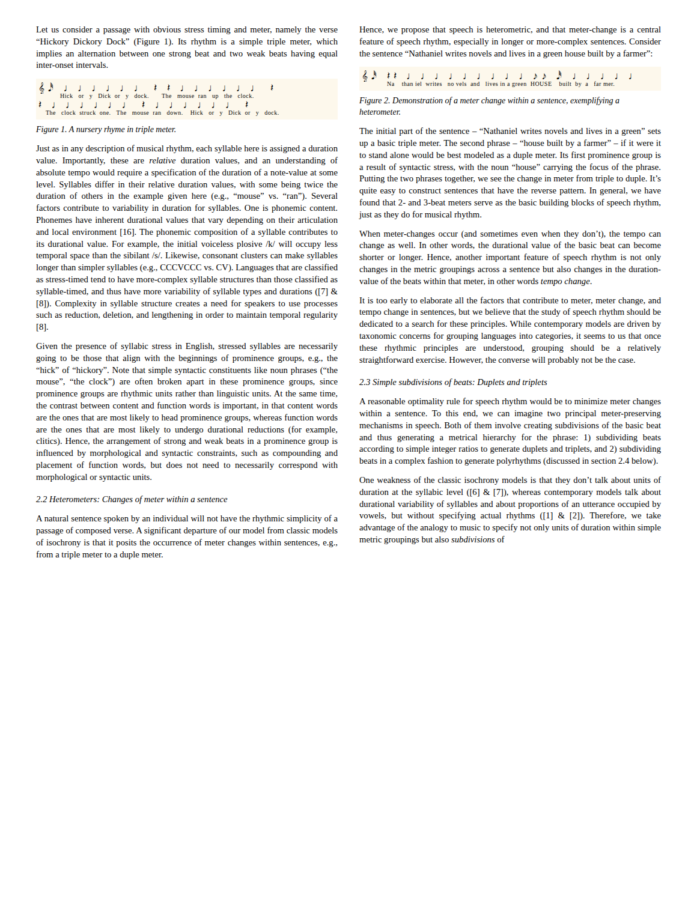Let us consider a passage with obvious stress timing and meter, namely the verse “Hickory Dickory Dock” (Figure 1). Its rhythm is a simple triple meter, which implies an alternation between one strong beat and two weak beats having equal inter-onset intervals.
𝄞𝅘𝅥𝅰 ♩♩♩♩♩♩ 𝄽 𝄽 ♩♩♩♩♩♩ 𝄽 Hick or y Dick or y dock. The mouse ran up the clock. 𝄽 ♩♩♩♩♩♩ 𝄽 ♩♩♩♩♩♩ 𝄽 The clock struck one. The mouse ran down. Hick or y Dick or y dock.
Figure 1. A nursery rhyme in triple meter.
Just as in any description of musical rhythm, each syllable here is assigned a duration value. Importantly, these are relative duration values, and an understanding of absolute tempo would require a specification of the duration of a note-value at some level. Syllables differ in their relative duration values, with some being twice the duration of others in the example given here (e.g., “mouse” vs. “ran”). Several factors contribute to variability in duration for syllables. One is phonemic content. Phonemes have inherent durational values that vary depending on their articulation and local environment [16]. The phonemic composition of a syllable contributes to its durational value. For example, the initial voiceless plosive /k/ will occupy less temporal space than the sibilant /s/. Likewise, consonant clusters can make syllables longer than simpler syllables (e.g., CCCVCCC vs. CV). Languages that are classified as stress-timed tend to have more-complex syllable structures than those classified as syllable-timed, and thus have more variability of syllable types and durations ([7] & [8]). Complexity in syllable structure creates a need for speakers to use processes such as reduction, deletion, and lengthening in order to maintain temporal regularity [8].
Given the presence of syllabic stress in English, stressed syllables are necessarily going to be those that align with the beginnings of prominence groups, e.g., the “hick” of “hickory”. Note that simple syntactic constituents like noun phrases (“the mouse”, “the clock”) are often broken apart in these prominence groups, since prominence groups are rhythmic units rather than linguistic units. At the same time, the contrast between content and function words is important, in that content words are the ones that are most likely to head prominence groups, whereas function words are the ones that are most likely to undergo durational reductions (for example, clitics). Hence, the arrangement of strong and weak beats in a prominence group is influenced by morphological and syntactic constraints, such as compounding and placement of function words, but does not need to necessarily correspond with morphological or syntactic units.
2.2 Heterometers: Changes of meter within a sentence
A natural sentence spoken by an individual will not have the rhythmic simplicity of a passage of composed verse. A significant departure of our model from classic models of isochrony is that it posits the occurrence of meter changes within sentences, e.g., from a triple meter to a duple meter.
Hence, we propose that speech is heterometric, and that meter-change is a central feature of speech rhythm, especially in longer or more-complex sentences. Consider the sentence “Nathaniel writes novels and lives in a green house built by a farmer”:
𝄞𝅘𝅥𝅰 𝄽𝄽 ♩♩♩♩♩♩♩♩♩♪♪ 𝅘𝅥𝅰 ♩♩♩♩♩ Na than iel writes no vels and lives in a green HOUSE built by a far mer.
Figure 2. Demonstration of a meter change within a sentence, exemplifying a heterometer.
The initial part of the sentence – “Nathaniel writes novels and lives in a green” sets up a basic triple meter. The second phrase – “house built by a farmer” – if it were it to stand alone would be best modeled as a duple meter. Its first prominence group is a result of syntactic stress, with the noun “house” carrying the focus of the phrase. Putting the two phrases together, we see the change in meter from triple to duple. It’s quite easy to construct sentences that have the reverse pattern. In general, we have found that 2- and 3-beat meters serve as the basic building blocks of speech rhythm, just as they do for musical rhythm.
When meter-changes occur (and sometimes even when they don’t), the tempo can change as well. In other words, the durational value of the basic beat can become shorter or longer. Hence, another important feature of speech rhythm is not only changes in the metric groupings across a sentence but also changes in the duration-value of the beats within that meter, in other words tempo change.
It is too early to elaborate all the factors that contribute to meter, meter change, and tempo change in sentences, but we believe that the study of speech rhythm should be dedicated to a search for these principles. While contemporary models are driven by taxonomic concerns for grouping languages into categories, it seems to us that once these rhythmic principles are understood, grouping should be a relatively straightforward exercise. However, the converse will probably not be the case.
2.3 Simple subdivisions of beats: Duplets and triplets
A reasonable optimality rule for speech rhythm would be to minimize meter changes within a sentence. To this end, we can imagine two principal meter-preserving mechanisms in speech. Both of them involve creating subdivisions of the basic beat and thus generating a metrical hierarchy for the phrase: 1) subdividing beats according to simple integer ratios to generate duplets and triplets, and 2) subdividing beats in a complex fashion to generate polyrhythms (discussed in section 2.4 below).
One weakness of the classic isochrony models is that they don’t talk about units of duration at the syllabic level ([6] & [7]), whereas contemporary models talk about durational variability of syllables and about proportions of an utterance occupied by vowels, but without specifying actual rhythms ([1] & [2]). Therefore, we take advantage of the analogy to music to specify not only units of duration within simple metric groupings but also subdivisions of